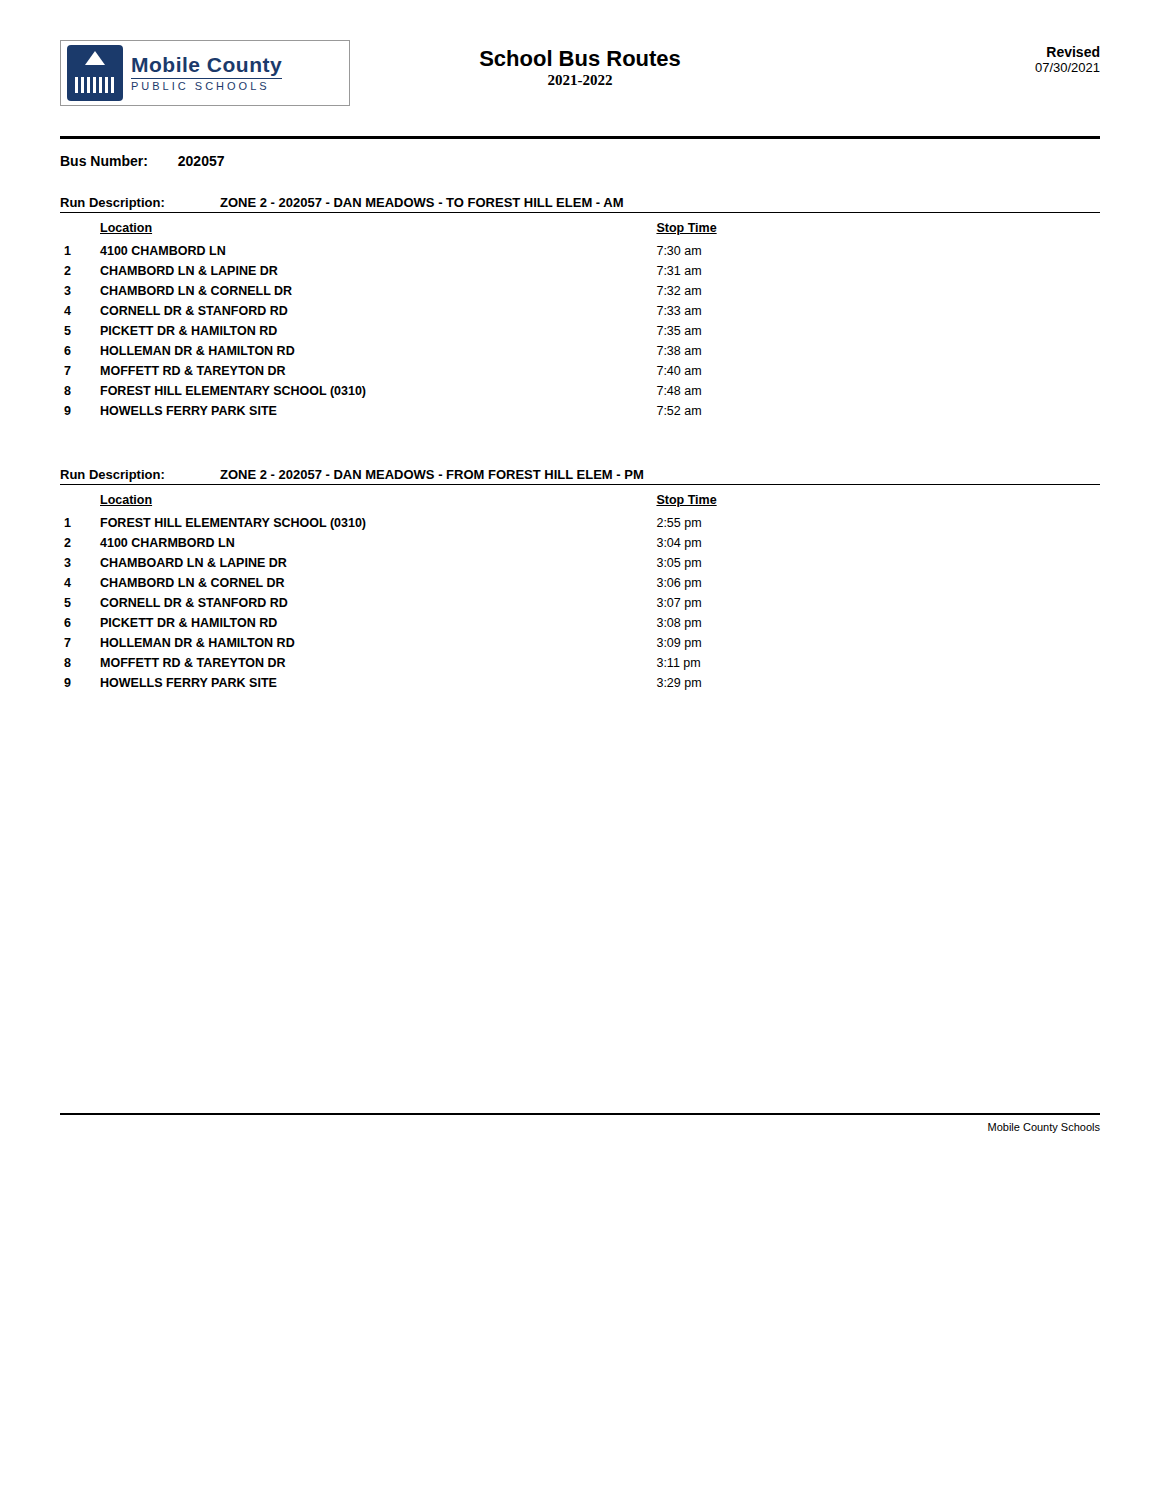Mobile County
PUBLIC SCHOOLS
School Bus Routes
2021-2022
Revised
07/30/2021
Bus Number: 202057
Run Description: ZONE 2 - 202057 - DAN MEADOWS - TO FOREST HILL ELEM - AM
| | Location | Stop Time |
| --- | --- | --- |
| 1 | 4100 CHAMBORD LN | 7:30 am |
| 2 | CHAMBORD LN & LAPINE DR | 7:31 am |
| 3 | CHAMBORD LN & CORNELL DR | 7:32 am |
| 4 | CORNELL DR & STANFORD RD | 7:33 am |
| 5 | PICKETT DR & HAMILTON RD | 7:35 am |
| 6 | HOLLEMAN DR & HAMILTON RD | 7:38 am |
| 7 | MOFFETT RD & TAREYTON DR | 7:40 am |
| 8 | FOREST HILL ELEMENTARY SCHOOL (0310) | 7:48 am |
| 9 | HOWELLS FERRY PARK SITE | 7:52 am |
Run Description: ZONE 2 - 202057 - DAN MEADOWS - FROM FOREST HILL ELEM - PM
| | Location | Stop Time |
| --- | --- | --- |
| 1 | FOREST HILL ELEMENTARY SCHOOL (0310) | 2:55 pm |
| 2 | 4100 CHARMBORD LN | 3:04 pm |
| 3 | CHAMBOARD LN & LAPINE DR | 3:05 pm |
| 4 | CHAMBORD LN & CORNEL DR | 3:06 pm |
| 5 | CORNELL DR & STANFORD RD | 3:07 pm |
| 6 | PICKETT DR & HAMILTON RD | 3:08 pm |
| 7 | HOLLEMAN DR & HAMILTON RD | 3:09 pm |
| 8 | MOFFETT RD & TAREYTON DR | 3:11 pm |
| 9 | HOWELLS FERRY PARK SITE | 3:29 pm |
Mobile County Schools